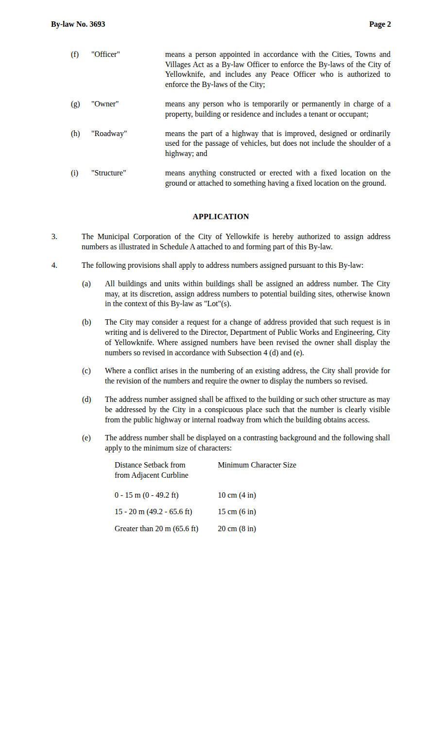By-law No. 3693 Page 2
| (f) | "Officer" | means a person appointed in accordance with the Cities, Towns and Villages Act as a By-law Officer to enforce the By-laws of the City of Yellowknife, and includes any Peace Officer who is authorized to enforce the By-laws of the City; |
| (g) | "Owner" | means any person who is temporarily or permanently in charge of a property, building or residence and includes a tenant or occupant; |
| (h) | "Roadway" | means the part of a highway that is improved, designed or ordinarily used for the passage of vehicles, but does not include the shoulder of a highway; and |
| (i) | "Structure" | means anything constructed or erected with a fixed location on the ground or attached to something having a fixed location on the ground. |
APPLICATION
| 3. | The Municipal Corporation of the City of Yellowkife is hereby authorized to assign address numbers as illustrated in Schedule A attached to and forming part of this By-law. |
| 4. | The following provisions shall apply to address numbers assigned pursuant to this By-law: / (a) / All buildings and units within buildings shall be assigned an address number. The City may, at its discretion, assign address numbers to potential building sites, otherwise known in the context of this By-law as "Lot"(s). / / (b) / The City may consider a request for a change of address provided that such request is in writing and is delivered to the Director, Department of Public Works and Engineering, City of Yellowknife. Where assigned numbers have been revised the owner shall display the numbers so revised in accordance with Subsection 4 (d) and (e). / / (c) / Where a conflict arises in the numbering of an existing address, the City shall provide for the revision of the numbers and require the owner to display the numbers so revised. / / (d) / The address number assigned shall be affixed to the building or such other structure as may be addressed by the City in a conspicuous place such that the number is clearly visible from the public highway or internal roadway from which the building obtains access. / / (e) / The address number shall be displayed on a contrasting background and the following shall apply to the minimum size of characters: / Distance Setback from from Adjacent Curbline / Minimum Character Size / / 0 - 15 m (0 - 49.2 ft) / 10 cm (4 in) / / 15 - 20 m (49.2 - 65.6 ft) / 15 cm (6 in) / / Greater than 20 m (65.6 ft) / 20 cm (8 in) / / |